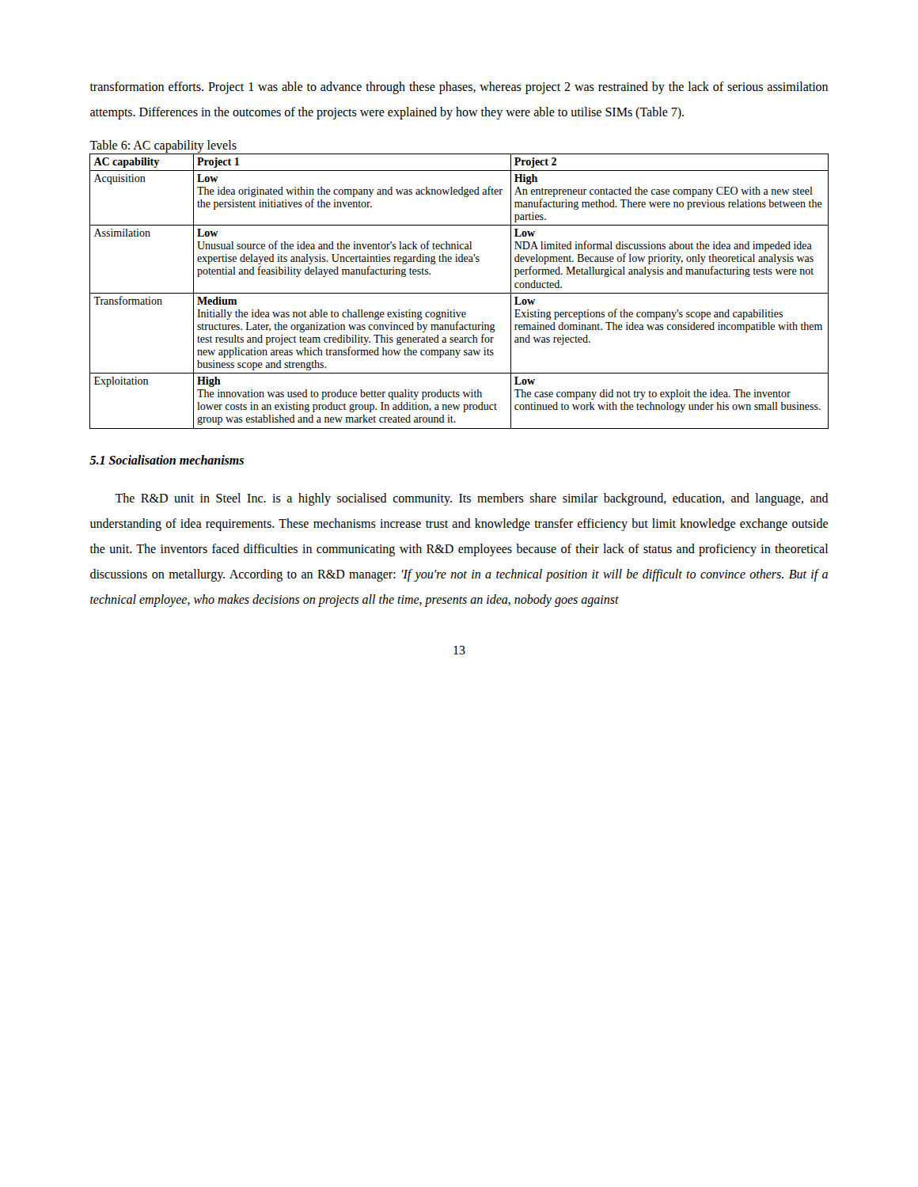transformation efforts. Project 1 was able to advance through these phases, whereas project 2 was restrained by the lack of serious assimilation attempts. Differences in the outcomes of the projects were explained by how they were able to utilise SIMs (Table 7).
Table 6: AC capability levels
| AC capability | Project 1 | Project 2 |
| --- | --- | --- |
| Acquisition | Low The idea originated within the company and was acknowledged after the persistent initiatives of the inventor. | High An entrepreneur contacted the case company CEO with a new steel manufacturing method. There were no previous relations between the parties. |
| Assimilation | Low Unusual source of the idea and the inventor's lack of technical expertise delayed its analysis. Uncertainties regarding the idea's potential and feasibility delayed manufacturing tests. | Low NDA limited informal discussions about the idea and impeded idea development. Because of low priority, only theoretical analysis was performed. Metallurgical analysis and manufacturing tests were not conducted. |
| Transformation | Medium Initially the idea was not able to challenge existing cognitive structures. Later, the organization was convinced by manufacturing test results and project team credibility. This generated a search for new application areas which transformed how the company saw its business scope and strengths. | Low Existing perceptions of the company's scope and capabilities remained dominant. The idea was considered incompatible with them and was rejected. |
| Exploitation | High The innovation was used to produce better quality products with lower costs in an existing product group. In addition, a new product group was established and a new market created around it. | Low The case company did not try to exploit the idea. The inventor continued to work with the technology under his own small business. |
5.1 Socialisation mechanisms
The R&D unit in Steel Inc. is a highly socialised community. Its members share similar background, education, and language, and understanding of idea requirements. These mechanisms increase trust and knowledge transfer efficiency but limit knowledge exchange outside the unit. The inventors faced difficulties in communicating with R&D employees because of their lack of status and proficiency in theoretical discussions on metallurgy. According to an R&D manager: 'If you're not in a technical position it will be difficult to convince others. But if a technical employee, who makes decisions on projects all the time, presents an idea, nobody goes against
13